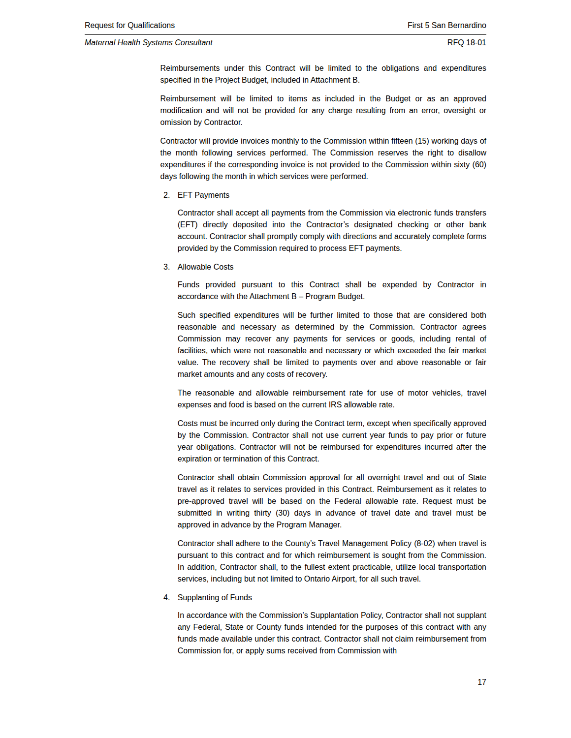Request for Qualifications First 5 San Bernardino
Maternal Health Systems Consultant RFQ 18-01
Reimbursements under this Contract will be limited to the obligations and expenditures specified in the Project Budget, included in Attachment B.
Reimbursement will be limited to items as included in the Budget or as an approved modification and will not be provided for any charge resulting from an error, oversight or omission by Contractor.
Contractor will provide invoices monthly to the Commission within fifteen (15) working days of the month following services performed. The Commission reserves the right to disallow expenditures if the corresponding invoice is not provided to the Commission within sixty (60) days following the month in which services were performed.
EFT Payments
Contractor shall accept all payments from the Commission via electronic funds transfers (EFT) directly deposited into the Contractor’s designated checking or other bank account. Contractor shall promptly comply with directions and accurately complete forms provided by the Commission required to process EFT payments.
Allowable Costs
Funds provided pursuant to this Contract shall be expended by Contractor in accordance with the Attachment B – Program Budget.
Such specified expenditures will be further limited to those that are considered both reasonable and necessary as determined by the Commission. Contractor agrees Commission may recover any payments for services or goods, including rental of facilities, which were not reasonable and necessary or which exceeded the fair market value. The recovery shall be limited to payments over and above reasonable or fair market amounts and any costs of recovery.
The reasonable and allowable reimbursement rate for use of motor vehicles, travel expenses and food is based on the current IRS allowable rate.
Costs must be incurred only during the Contract term, except when specifically approved by the Commission. Contractor shall not use current year funds to pay prior or future year obligations. Contractor will not be reimbursed for expenditures incurred after the expiration or termination of this Contract.
Contractor shall obtain Commission approval for all overnight travel and out of State travel as it relates to services provided in this Contract. Reimbursement as it relates to pre-approved travel will be based on the Federal allowable rate. Request must be submitted in writing thirty (30) days in advance of travel date and travel must be approved in advance by the Program Manager.
Contractor shall adhere to the County’s Travel Management Policy (8-02) when travel is pursuant to this contract and for which reimbursement is sought from the Commission. In addition, Contractor shall, to the fullest extent practicable, utilize local transportation services, including but not limited to Ontario Airport, for all such travel.
Supplanting of Funds
In accordance with the Commission’s Supplantation Policy, Contractor shall not supplant any Federal, State or County funds intended for the purposes of this contract with any funds made available under this contract. Contractor shall not claim reimbursement from Commission for, or apply sums received from Commission with
17